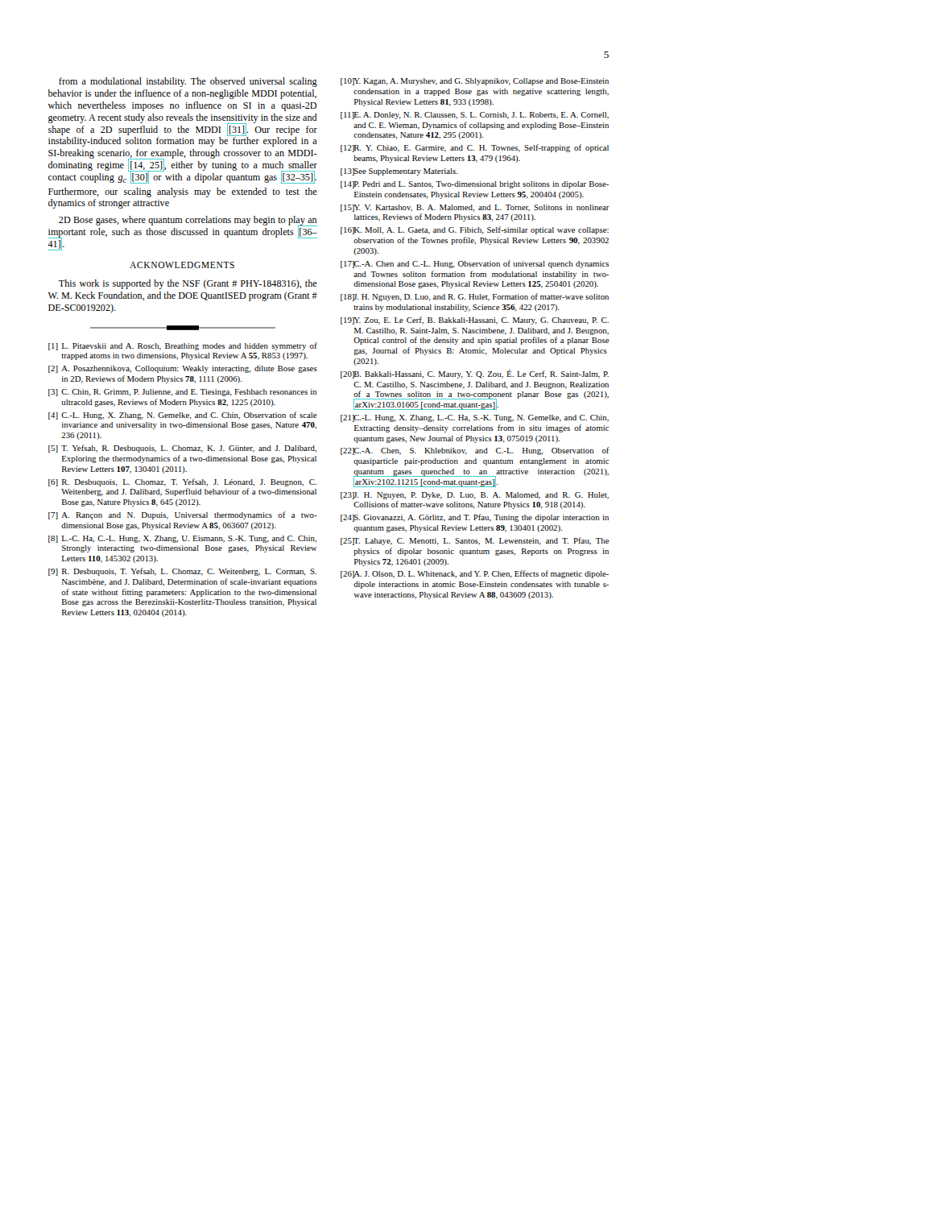5
from a modulational instability. The observed universal scaling behavior is under the influence of a non-negligible MDDI potential, which nevertheless imposes no influence on SI in a quasi-2D geometry. A recent study also reveals the insensitivity in the size and shape of a 2D superfluid to the MDDI [31]. Our recipe for instability-induced soliton formation may be further explored in a SI-breaking scenario, for example, through crossover to an MDDI-dominating regime [14, 25], either by tuning to a much smaller contact coupling gc [30] or with a dipolar quantum gas [32–35]. Furthermore, our scaling analysis may be extended to test the dynamics of stronger attractive
2D Bose gases, where quantum correlations may begin to play an important role, such as those discussed in quantum droplets [36–41].
ACKNOWLEDGMENTS
This work is supported by the NSF (Grant # PHY-1848316), the W. M. Keck Foundation, and the DOE QuantISED program (Grant # DE-SC0019202).
[1] L. Pitaevskii and A. Rosch, Breathing modes and hidden symmetry of trapped atoms in two dimensions, Physical Review A 55, R853 (1997).
[2] A. Posazhennikova, Colloquium: Weakly interacting, dilute Bose gases in 2D, Reviews of Modern Physics 78, 1111 (2006).
[3] C. Chin, R. Grimm, P. Julienne, and E. Tiesinga, Feshbach resonances in ultracold gases, Reviews of Modern Physics 82, 1225 (2010).
[4] C.-L. Hung, X. Zhang, N. Gemelke, and C. Chin, Observation of scale invariance and universality in two-dimensional Bose gases, Nature 470, 236 (2011).
[5] T. Yefsah, R. Desbuquois, L. Chomaz, K. J. Günter, and J. Dalibard, Exploring the thermodynamics of a two-dimensional Bose gas, Physical Review Letters 107, 130401 (2011).
[6] R. Desbuquois, L. Chomaz, T. Yefsah, J. Léonard, J. Beugnon, C. Weitenberg, and J. Dalibard, Superfluid behaviour of a two-dimensional Bose gas, Nature Physics 8, 645 (2012).
[7] A. Rançon and N. Dupuis, Universal thermodynamics of a two-dimensional Bose gas, Physical Review A 85, 063607 (2012).
[8] L.-C. Ha, C.-L. Hung, X. Zhang, U. Eismann, S.-K. Tung, and C. Chin, Strongly interacting two-dimensional Bose gases, Physical Review Letters 110, 145302 (2013).
[9] R. Desbuquois, T. Yefsah, L. Chomaz, C. Weitenberg, L. Corman, S. Nascimbène, and J. Dalibard, Determination of scale-invariant equations of state without fitting parameters: Application to the two-dimensional Bose gas across the Berezinskii-Kosterlitz-Thouless transition, Physical Review Letters 113, 020404 (2014).
[10] Y. Kagan, A. Muryshev, and G. Shlyapnikov, Collapse and Bose-Einstein condensation in a trapped Bose gas with negative scattering length, Physical Review Letters 81, 933 (1998).
[11] E. A. Donley, N. R. Claussen, S. L. Cornish, J. L. Roberts, E. A. Cornell, and C. E. Wieman, Dynamics of collapsing and exploding Bose–Einstein condensates, Nature 412, 295 (2001).
[12] R. Y. Chiao, E. Garmire, and C. H. Townes, Self-trapping of optical beams, Physical Review Letters 13, 479 (1964).
[13] See Supplementary Materials.
[14] P. Pedri and L. Santos, Two-dimensional bright solitons in dipolar Bose-Einstein condensates, Physical Review Letters 95, 200404 (2005).
[15] Y. V. Kartashov, B. A. Malomed, and L. Torner, Solitons in nonlinear lattices, Reviews of Modern Physics 83, 247 (2011).
[16] K. Moll, A. L. Gaeta, and G. Fibich, Self-similar optical wave collapse: observation of the Townes profile, Physical Review Letters 90, 203902 (2003).
[17] C.-A. Chen and C.-L. Hung, Observation of universal quench dynamics and Townes soliton formation from modulational instability in two-dimensional Bose gases, Physical Review Letters 125, 250401 (2020).
[18] J. H. Nguyen, D. Luo, and R. G. Hulet, Formation of matter-wave soliton trains by modulational instability, Science 356, 422 (2017).
[19] Y. Zou, E. Le Cerf, B. Bakkali-Hassani, C. Maury, G. Chauveau, P. C. M. Castilho, R. Saint-Jalm, S. Nascimbene, J. Dalibard, and J. Beugnon, Optical control of the density and spin spatial profiles of a planar Bose gas, Journal of Physics B: Atomic, Molecular and Optical Physics (2021).
[20] B. Bakkali-Hassani, C. Maury, Y. Q. Zou, É. Le Cerf, R. Saint-Jalm, P. C. M. Castilho, S. Nascimbene, J. Dalibard, and J. Beugnon, Realization of a Townes soliton in a two-component planar Bose gas (2021), arXiv:2103.01605 [cond-mat.quant-gas].
[21] C.-L. Hung, X. Zhang, L.-C. Ha, S.-K. Tung, N. Gemelke, and C. Chin, Extracting density–density correlations from in situ images of atomic quantum gases, New Journal of Physics 13, 075019 (2011).
[22] C.-A. Chen, S. Khlebnikov, and C.-L. Hung, Observation of quasiparticle pair-production and quantum entanglement in atomic quantum gases quenched to an attractive interaction (2021), arXiv:2102.11215 [cond-mat.quant-gas].
[23] J. H. Nguyen, P. Dyke, D. Luo, B. A. Malomed, and R. G. Hulet, Collisions of matter-wave solitons, Nature Physics 10, 918 (2014).
[24] S. Giovanazzi, A. Görlitz, and T. Pfau, Tuning the dipolar interaction in quantum gases, Physical Review Letters 89, 130401 (2002).
[25] T. Lahaye, C. Menotti, L. Santos, M. Lewenstein, and T. Pfau, The physics of dipolar bosonic quantum gases, Reports on Progress in Physics 72, 126401 (2009).
[26] A. J. Olson, D. L. Whitenack, and Y. P. Chen, Effects of magnetic dipole-dipole interactions in atomic Bose-Einstein condensates with tunable s-wave interactions, Physical Review A 88, 043609 (2013).